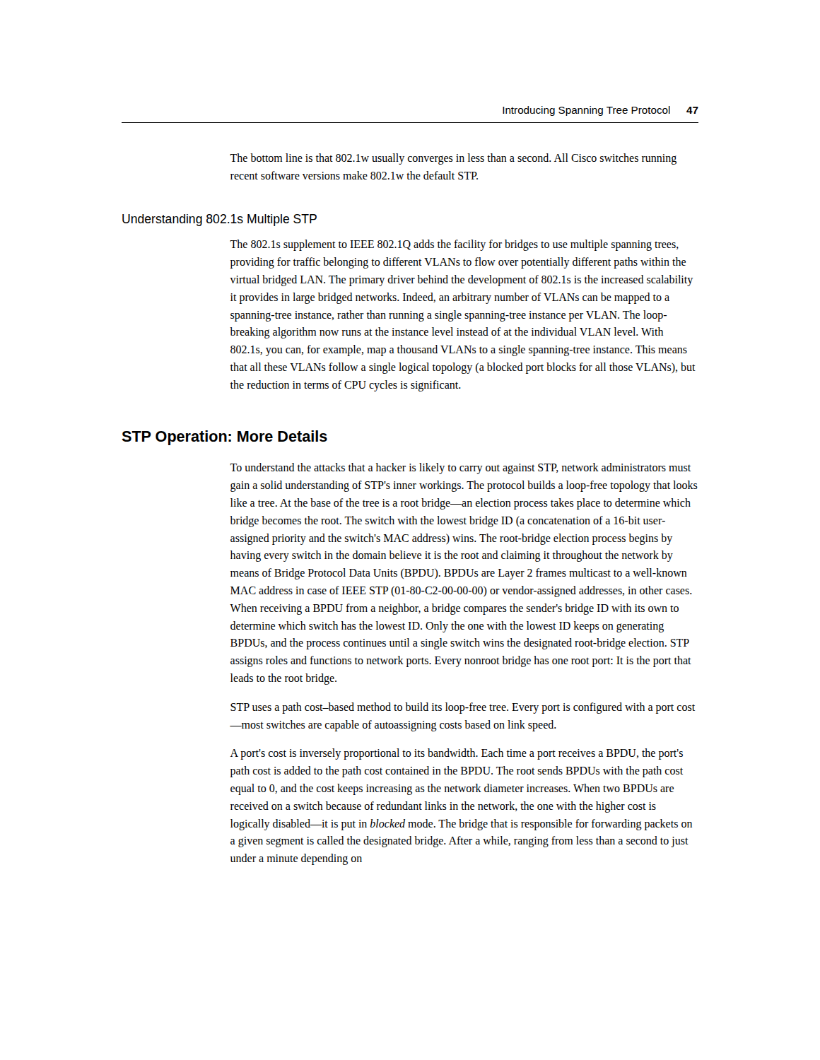Introducing Spanning Tree Protocol 47
The bottom line is that 802.1w usually converges in less than a second. All Cisco switches running recent software versions make 802.1w the default STP.
Understanding 802.1s Multiple STP
The 802.1s supplement to IEEE 802.1Q adds the facility for bridges to use multiple spanning trees, providing for traffic belonging to different VLANs to flow over potentially different paths within the virtual bridged LAN. The primary driver behind the development of 802.1s is the increased scalability it provides in large bridged networks. Indeed, an arbitrary number of VLANs can be mapped to a spanning-tree instance, rather than running a single spanning-tree instance per VLAN. The loop-breaking algorithm now runs at the instance level instead of at the individual VLAN level. With 802.1s, you can, for example, map a thousand VLANs to a single spanning-tree instance. This means that all these VLANs follow a single logical topology (a blocked port blocks for all those VLANs), but the reduction in terms of CPU cycles is significant.
STP Operation: More Details
To understand the attacks that a hacker is likely to carry out against STP, network administrators must gain a solid understanding of STP's inner workings. The protocol builds a loop-free topology that looks like a tree. At the base of the tree is a root bridge—an election process takes place to determine which bridge becomes the root. The switch with the lowest bridge ID (a concatenation of a 16-bit user-assigned priority and the switch's MAC address) wins. The root-bridge election process begins by having every switch in the domain believe it is the root and claiming it throughout the network by means of Bridge Protocol Data Units (BPDU). BPDUs are Layer 2 frames multicast to a well-known MAC address in case of IEEE STP (01-80-C2-00-00-00) or vendor-assigned addresses, in other cases. When receiving a BPDU from a neighbor, a bridge compares the sender's bridge ID with its own to determine which switch has the lowest ID. Only the one with the lowest ID keeps on generating BPDUs, and the process continues until a single switch wins the designated root-bridge election. STP assigns roles and functions to network ports. Every nonroot bridge has one root port: It is the port that leads to the root bridge.
STP uses a path cost–based method to build its loop-free tree. Every port is configured with a port cost—most switches are capable of autoassigning costs based on link speed.
A port's cost is inversely proportional to its bandwidth. Each time a port receives a BPDU, the port's path cost is added to the path cost contained in the BPDU. The root sends BPDUs with the path cost equal to 0, and the cost keeps increasing as the network diameter increases. When two BPDUs are received on a switch because of redundant links in the network, the one with the higher cost is logically disabled—it is put in blocked mode. The bridge that is responsible for forwarding packets on a given segment is called the designated bridge. After a while, ranging from less than a second to just under a minute depending on